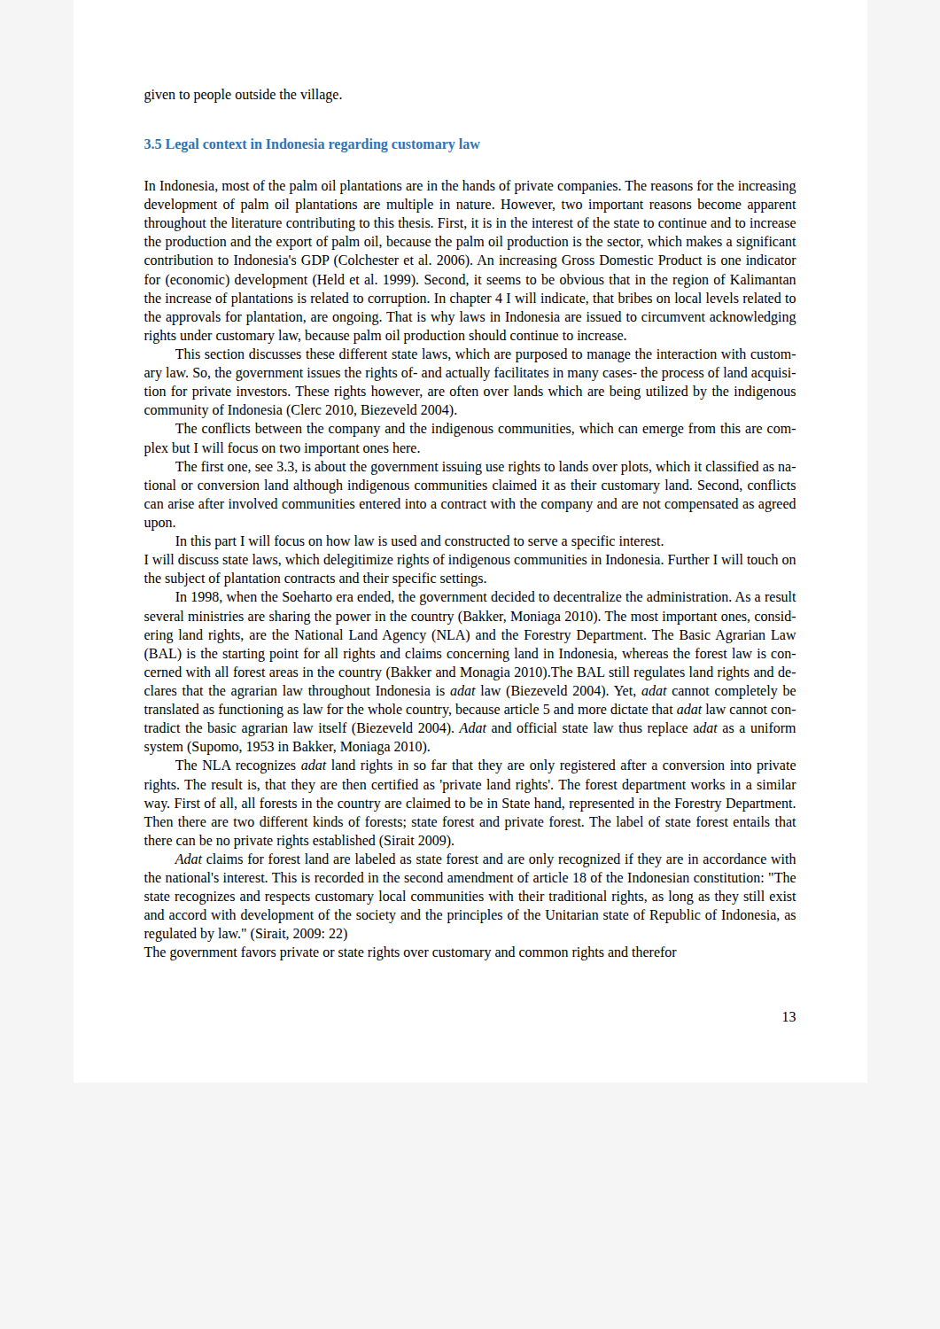given to people outside the village.
3.5 Legal context in Indonesia regarding customary law
In Indonesia, most of the palm oil plantations are in the hands of private companies. The reasons for the increasing development of palm oil plantations are multiple in nature. However, two important reasons become apparent throughout the literature contributing to this thesis. First, it is in the interest of the state to continue and to increase the production and the export of palm oil, because the palm oil production is the sector, which makes a significant contribution to Indonesia's GDP (Colchester et al. 2006). An increasing Gross Domestic Product is one indicator for (economic) development (Held et al. 1999). Second, it seems to be obvious that in the region of Kalimantan the increase of plantations is related to corruption. In chapter 4 I will indicate, that bribes on local levels related to the approvals for plantation, are ongoing. That is why laws in Indonesia are issued to circumvent acknowledging rights under customary law, because palm oil production should continue to increase.
This section discusses these different state laws, which are purposed to manage the interaction with customary law. So, the government issues the rights of- and actually facilitates in many cases- the process of land acquisition for private investors. These rights however, are often over lands which are being utilized by the indigenous community of Indonesia (Clerc 2010, Biezeveld 2004).
The conflicts between the company and the indigenous communities, which can emerge from this are complex but I will focus on two important ones here.
The first one, see 3.3, is about the government issuing use rights to lands over plots, which it classified as national or conversion land although indigenous communities claimed it as their customary land. Second, conflicts can arise after involved communities entered into a contract with the company and are not compensated as agreed upon.
In this part I will focus on how law is used and constructed to serve a specific interest.
I will discuss state laws, which delegitimize rights of indigenous communities in Indonesia. Further I will touch on the subject of plantation contracts and their specific settings.
In 1998, when the Soeharto era ended, the government decided to decentralize the administration. As a result several ministries are sharing the power in the country (Bakker, Moniaga 2010). The most important ones, considering land rights, are the National Land Agency (NLA) and the Forestry Department. The Basic Agrarian Law (BAL) is the starting point for all rights and claims concerning land in Indonesia, whereas the forest law is concerned with all forest areas in the country (Bakker and Monagia 2010).The BAL still regulates land rights and declares that the agrarian law throughout Indonesia is adat law (Biezeveld 2004). Yet, adat cannot completely be translated as functioning as law for the whole country, because article 5 and more dictate that adat law cannot contradict the basic agrarian law itself (Biezeveld 2004). Adat and official state law thus replace adat as a uniform system (Supomo, 1953 in Bakker, Moniaga 2010).
The NLA recognizes adat land rights in so far that they are only registered after a conversion into private rights. The result is, that they are then certified as 'private land rights'. The forest department works in a similar way. First of all, all forests in the country are claimed to be in State hand, represented in the Forestry Department. Then there are two different kinds of forests; state forest and private forest. The label of state forest entails that there can be no private rights established (Sirait 2009).
Adat claims for forest land are labeled as state forest and are only recognized if they are in accordance with the national's interest. This is recorded in the second amendment of article 18 of the Indonesian constitution: "The state recognizes and respects customary local communities with their traditional rights, as long as they still exist and accord with development of the society and the principles of the Unitarian state of Republic of Indonesia, as regulated by law." (Sirait, 2009: 22)
The government favors private or state rights over customary and common rights and therefor
13